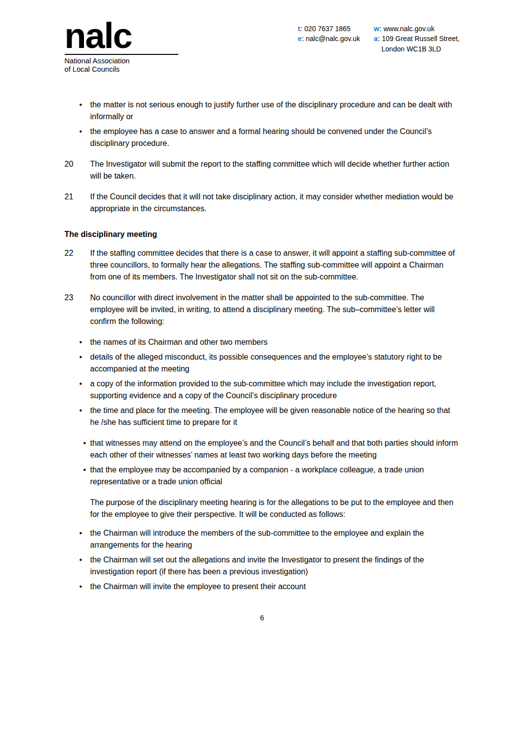nalc
National Association
of Local Councils
t: 020 7637 1865
e: nalc@nalc.gov.uk
w: www.nalc.gov.uk
a: 109 Great Russell Street,
London WC1B 3LD
the matter is not serious enough to justify further use of the disciplinary procedure and can be dealt with informally or
the employee has a case to answer and a formal hearing should be convened under the Council’s disciplinary procedure.
20
The Investigator will submit the report to the staffing committee which will decide whether further action will be taken.
21
If the Council decides that it will not take disciplinary action, it may consider whether mediation would be appropriate in the circumstances.
The disciplinary meeting
22
If the staffing committee decides that there is a case to answer, it will appoint a staffing sub-committee of three councillors, to formally hear the allegations. The staffing sub-committee will appoint a Chairman from one of its members. The Investigator shall not sit on the sub-committee.
23
No councillor with direct involvement in the matter shall be appointed to the sub-committee. The employee will be invited, in writing, to attend a disciplinary meeting. The sub–committee’s letter will confirm the following:
the names of its Chairman and other two members
details of the alleged misconduct, its possible consequences and the employee’s statutory right to be accompanied at the meeting
a copy of the information provided to the sub-committee which may include the investigation report, supporting evidence and a copy of the Council’s disciplinary procedure
the time and place for the meeting. The employee will be given reasonable notice of the hearing so that he /she has sufficient time to prepare for it
that witnesses may attend on the employee’s and the Council’s behalf and that both parties should inform each other of their witnesses’ names at least two working days before the meeting
that the employee may be accompanied by a companion - a workplace colleague, a trade union representative or a trade union official
The purpose of the disciplinary meeting hearing is for the allegations to be put to the employee and then for the employee to give their perspective. It will be conducted as follows:
the Chairman will introduce the members of the sub-committee to the employee and explain the arrangements for the hearing
the Chairman will set out the allegations and invite the Investigator to present the findings of the investigation report (if there has been a previous investigation)
the Chairman will invite the employee to present their account
6